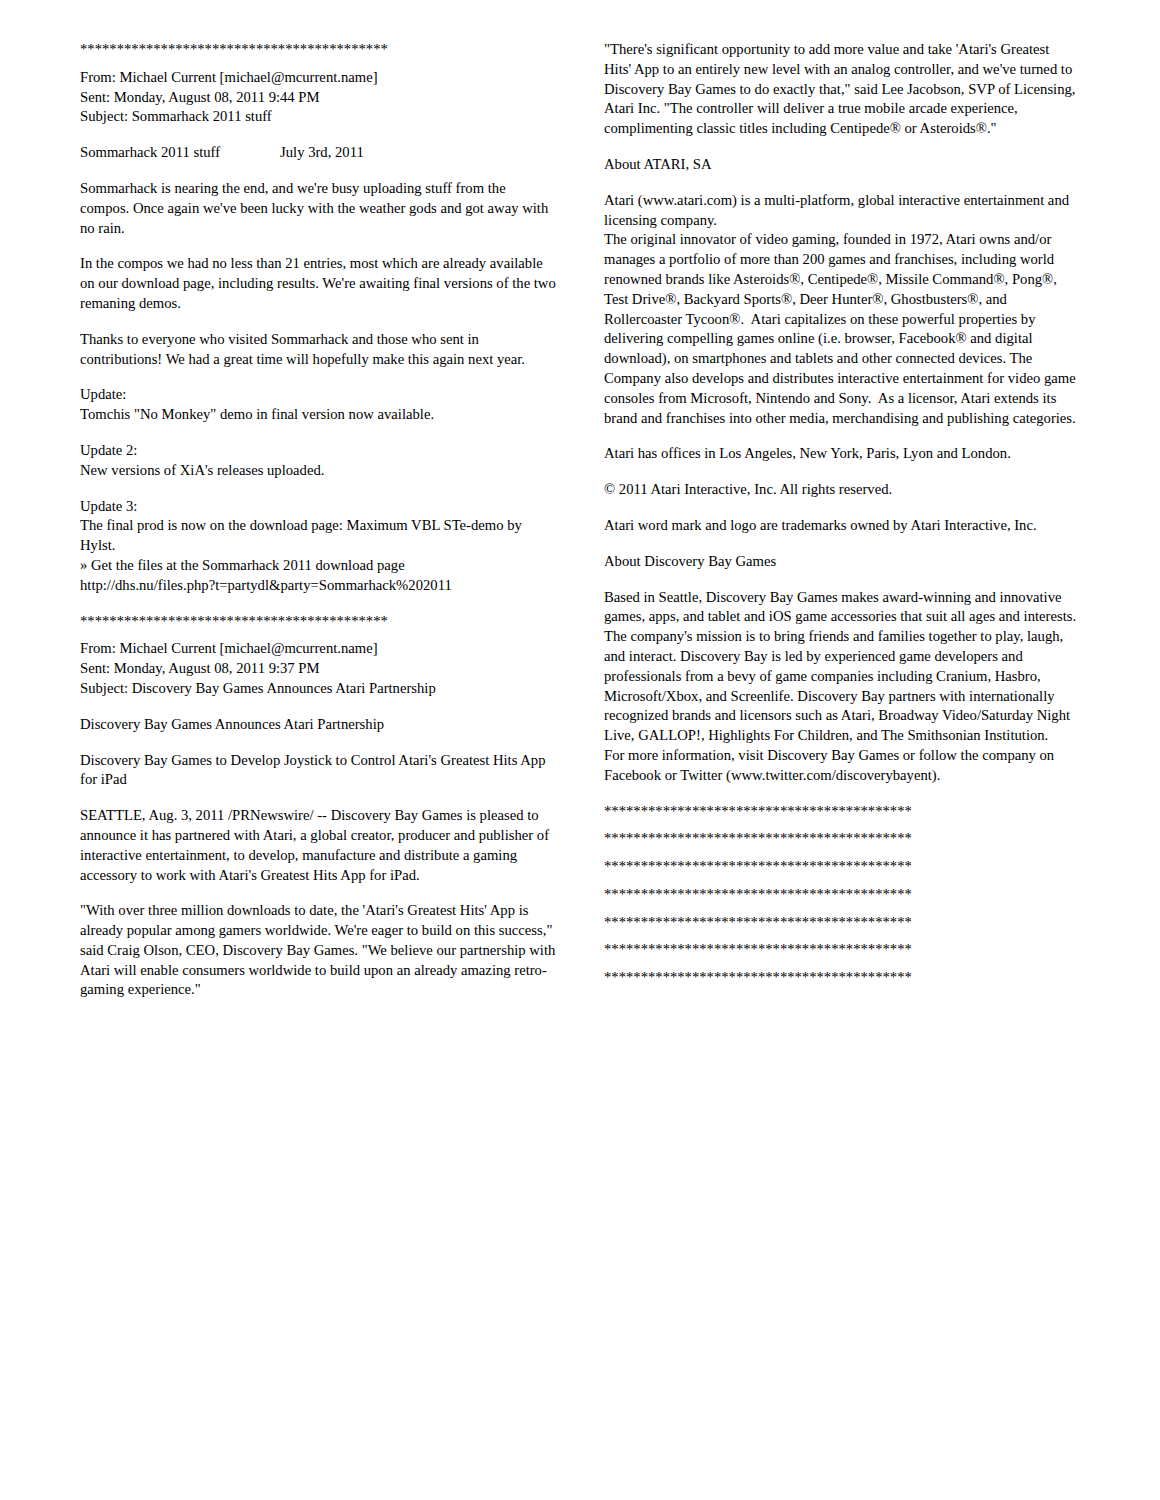******************************************
From: Michael Current [michael@mcurrent.name]
Sent: Monday, August 08, 2011 9:44 PM
Subject: Sommarhack 2011 stuff
Sommarhack 2011 stuffJuly 3rd, 2011
Sommarhack is nearing the end, and we're busy uploading stuff from the compos. Once again we've been lucky with the weather gods and got away with no rain.
In the compos we had no less than 21 entries, most which are already available on our download page, including results. We're awaiting final versions of the two remaning demos.
Thanks to everyone who visited Sommarhack and those who sent in contributions! We had a great time will hopefully make this again next year.
Update:
Tomchis "No Monkey" demo in final version now available.
Update 2:
New versions of XiA's releases uploaded.
Update 3:
The final prod is now on the download page: Maximum VBL STe-demo by Hylst.
» Get the files at the Sommarhack 2011 download page
http://dhs.nu/files.php?t=partydl&party=Sommarhack%202011
******************************************
From: Michael Current [michael@mcurrent.name]
Sent: Monday, August 08, 2011 9:37 PM
Subject: Discovery Bay Games Announces Atari Partnership
Discovery Bay Games Announces Atari Partnership
Discovery Bay Games to Develop Joystick to Control Atari's Greatest Hits App for iPad
SEATTLE, Aug. 3, 2011 /PRNewswire/ -- Discovery Bay Games is pleased to announce it has partnered with Atari, a global creator, producer and publisher of interactive entertainment, to develop, manufacture and distribute a gaming accessory to work with Atari's Greatest Hits App for iPad.
"With over three million downloads to date, the 'Atari's Greatest Hits' App is already popular among gamers worldwide. We're eager to build on this success," said Craig Olson, CEO, Discovery Bay Games. "We believe our partnership with Atari will enable consumers worldwide to build upon an already amazing retro-gaming experience."
"There's significant opportunity to add more value and take 'Atari's Greatest Hits' App to an entirely new level with an analog controller, and we've turned to Discovery Bay Games to do exactly that," said Lee Jacobson, SVP of Licensing, Atari Inc. "The controller will deliver a true mobile arcade experience, complimenting classic titles including Centipede® or Asteroids®."
About ATARI, SA
Atari (www.atari.com) is a multi-platform, global interactive entertainment and licensing company.
The original innovator of video gaming, founded in 1972, Atari owns and/or manages a portfolio of more than 200 games and franchises, including world renowned brands like Asteroids®, Centipede®, Missile Command®, Pong®, Test Drive®, Backyard Sports®, Deer Hunter®, Ghostbusters®, and Rollercoaster Tycoon®. Atari capitalizes on these powerful properties by delivering compelling games online (i.e. browser, Facebook® and digital download), on smartphones and tablets and other connected devices. The Company also develops and distributes interactive entertainment for video game consoles from Microsoft, Nintendo and Sony. As a licensor, Atari extends its brand and franchises into other media, merchandising and publishing categories.
Atari has offices in Los Angeles, New York, Paris, Lyon and London.
© 2011 Atari Interactive, Inc. All rights reserved.
Atari word mark and logo are trademarks owned by Atari Interactive, Inc.
About Discovery Bay Games
Based in Seattle, Discovery Bay Games makes award-winning and innovative games, apps, and tablet and iOS game accessories that suit all ages and interests. The company's mission is to bring friends and families together to play, laugh, and interact. Discovery Bay is led by experienced game developers and professionals from a bevy of game companies including Cranium, Hasbro, Microsoft/Xbox, and Screenlife. Discovery Bay partners with internationally recognized brands and licensors such as Atari, Broadway Video/Saturday Night Live, GALLOP!, Highlights For Children, and The Smithsonian Institution.
For more information, visit Discovery Bay Games or follow the company on Facebook or Twitter (www.twitter.com/discoverybayent).
******************************************
******************************************
******************************************
******************************************
******************************************
******************************************
******************************************